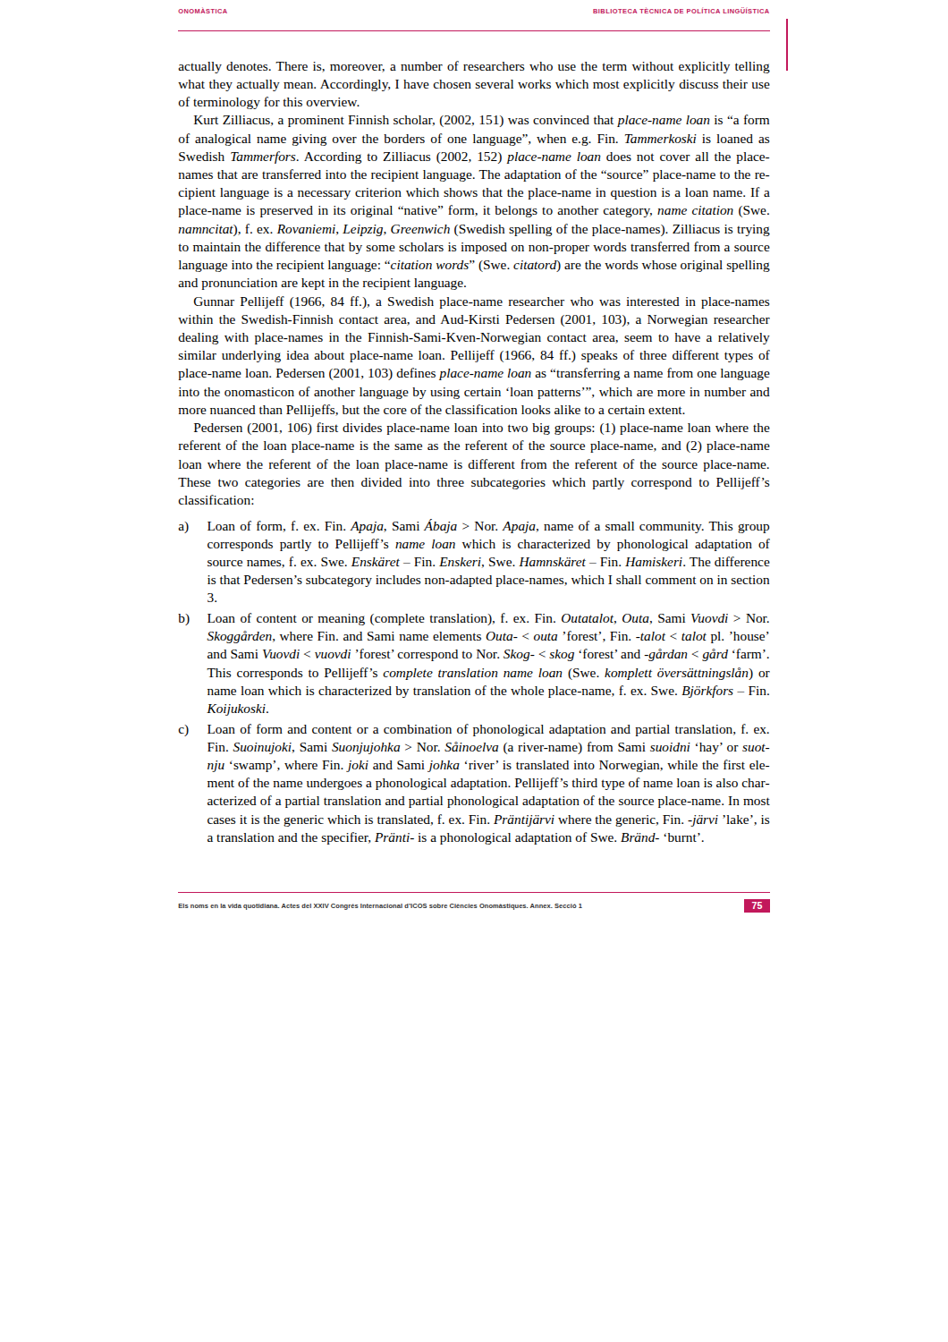Onomàstica
Biblioteca Tècnica de Política Lingüística
actually denotes. There is, moreover, a number of researchers who use the term without explicitly telling what they actually mean. Accordingly, I have chosen several works which most explicitly discuss their use of terminology for this overview.
Kurt Zilliacus, a prominent Finnish scholar, (2002, 151) was convinced that place-name loan is “a form of analogical name giving over the borders of one language”, when e.g. Fin. Tammerkoski is loaned as Swedish Tammerfors. According to Zilliacus (2002, 152) place-name loan does not cover all the place-names that are transferred into the recipient language. The adaptation of the “source” place-name to the recipient language is a necessary criterion which shows that the place-name in question is a loan name. If a place-name is preserved in its original “native” form, it belongs to another category, name citation (Swe. namncitat), f. ex. Rovaniemi, Leipzig, Greenwich (Swedish spelling of the place-names). Zilliacus is trying to maintain the difference that by some scholars is imposed on non-proper words transferred from a source language into the recipient language: “citation words” (Swe. citatord) are the words whose original spelling and pronunciation are kept in the recipient language.
Gunnar Pellijeff (1966, 84 ff.), a Swedish place-name researcher who was interested in place-names within the Swedish-Finnish contact area, and Aud-Kirsti Pedersen (2001, 103), a Norwegian researcher dealing with place-names in the Finnish-Sami-Kven-Norwegian contact area, seem to have a relatively similar underlying idea about place-name loan. Pellijeff (1966, 84 ff.) speaks of three different types of place-name loan. Pedersen (2001, 103) defines place-name loan as “transferring a name from one language into the onomasticon of another language by using certain ‘loan patterns’”, which are more in number and more nuanced than Pellijeffs, but the core of the classification looks alike to a certain extent.
Pedersen (2001, 106) first divides place-name loan into two big groups: (1) place-name loan where the referent of the loan place-name is the same as the referent of the source place-name, and (2) place-name loan where the referent of the loan place-name is different from the referent of the source place-name. These two categories are then divided into three subcategories which partly correspond to Pellijeff’s classification:
a) Loan of form, f. ex. Fin. Apaja, Sami Ábaja > Nor. Apaja, name of a small community. This group corresponds partly to Pellijeff’s name loan which is characterized by phonological adaptation of source names, f. ex. Swe. Enskäret – Fin. Enskeri, Swe. Hamnskäret – Fin. Hamiskeri. The difference is that Pedersen’s subcategory includes non-adapted place-names, which I shall comment on in section 3.
b) Loan of content or meaning (complete translation), f. ex. Fin. Outatalot, Outa, Sami Vuovdi > Nor. Skoggården, where Fin. and Sami name elements Outa- < outa ’forest’, Fin. -talot < talot pl. ’house’ and Sami Vuovdi < vuovdi ’forest’ correspond to Nor. Skog- < skog ‘forest’ and -gårdan < gård ‘farm’. This corresponds to Pellijeff’s complete translation name loan (Swe. komplett översättningslån) or name loan which is characterized by translation of the whole place-name, f. ex. Swe. Björkfors – Fin. Koijukoski.
c) Loan of form and content or a combination of phonological adaptation and partial translation, f. ex. Fin. Suoinujoki, Sami Suonjujohka > Nor. Såinoelva (a river-name) from Sami suoidni ‘hay’ or suotnju ‘swamp’, where Fin. joki and Sami johka ‘river’ is translated into Norwegian, while the first element of the name undergoes a phonological adaptation. Pellijeff’s third type of name loan is also characterized of a partial translation and partial phonological adaptation of the source place-name. In most cases it is the generic which is translated, f. ex. Fin. Präntijärvi where the generic, Fin. -järvi ’lake’, is a translation and the specifier, Pränti- is a phonological adaptation of Swe. Bränd- ‘burnt’.
Els noms en la vida quotidiana. Actes del XXIV Congrés Internacional d’ICOS sobre Ciències Onomàstiques. Annex. Secció 1
75